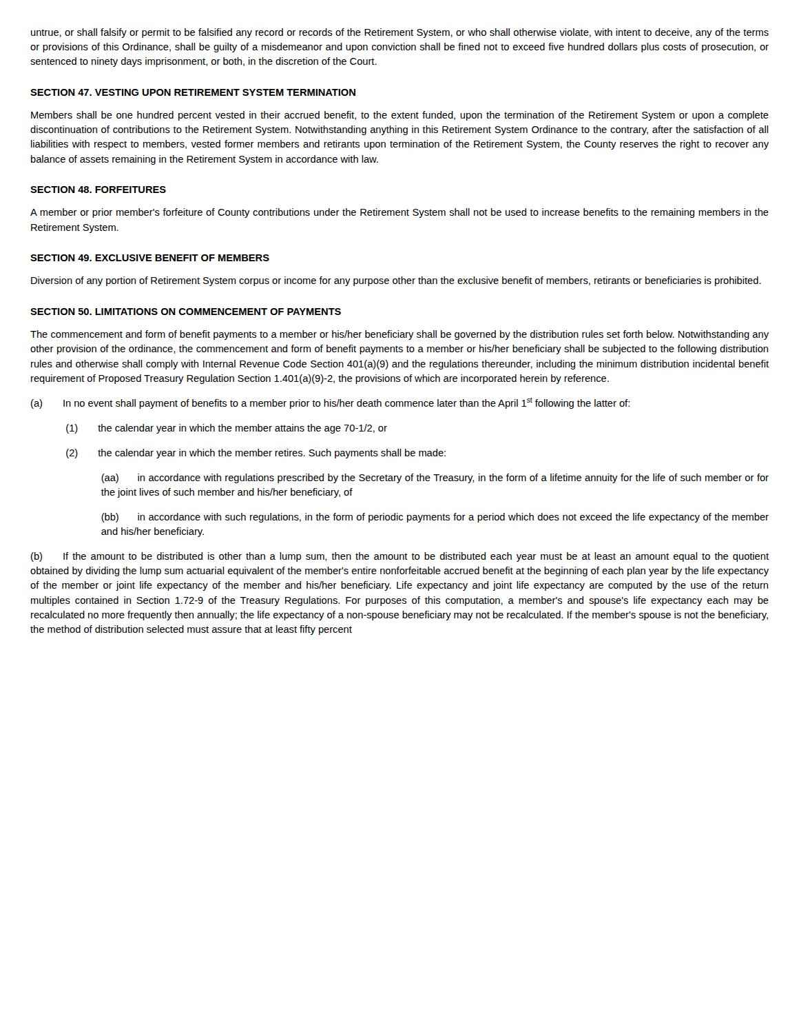untrue, or shall falsify or permit to be falsified any record or records of the Retirement System, or who shall otherwise violate, with intent to deceive, any of the terms or provisions of this Ordinance, shall be guilty of a misdemeanor and upon conviction shall be fined not to exceed five hundred dollars plus costs of prosecution, or sentenced to ninety days imprisonment, or both, in the discretion of the Court.
Section 47. Vesting Upon Retirement System Termination
Members shall be one hundred percent vested in their accrued benefit, to the extent funded, upon the termination of the Retirement System or upon a complete discontinuation of contributions to the Retirement System. Notwithstanding anything in this Retirement System Ordinance to the contrary, after the satisfaction of all liabilities with respect to members, vested former members and retirants upon termination of the Retirement System, the County reserves the right to recover any balance of assets remaining in the Retirement System in accordance with law.
Section 48. Forfeitures
A member or prior member's forfeiture of County contributions under the Retirement System shall not be used to increase benefits to the remaining members in the Retirement System.
Section 49. Exclusive Benefit of Members
Diversion of any portion of Retirement System corpus or income for any purpose other than the exclusive benefit of members, retirants or beneficiaries is prohibited.
Section 50. Limitations on Commencement of Payments
The commencement and form of benefit payments to a member or his/her beneficiary shall be governed by the distribution rules set forth below. Notwithstanding any other provision of the ordinance, the commencement and form of benefit payments to a member or his/her beneficiary shall be subjected to the following distribution rules and otherwise shall comply with Internal Revenue Code Section 401(a)(9) and the regulations thereunder, including the minimum distribution incidental benefit requirement of Proposed Treasury Regulation Section 1.401(a)(9)-2, the provisions of which are incorporated herein by reference.
(a) In no event shall payment of benefits to a member prior to his/her death commence later than the April 1st following the latter of:
(1) the calendar year in which the member attains the age 70-1/2, or
(2) the calendar year in which the member retires. Such payments shall be made:
(aa) in accordance with regulations prescribed by the Secretary of the Treasury, in the form of a lifetime annuity for the life of such member or for the joint lives of such member and his/her beneficiary, of
(bb) in accordance with such regulations, in the form of periodic payments for a period which does not exceed the life expectancy of the member and his/her beneficiary.
(b) If the amount to be distributed is other than a lump sum, then the amount to be distributed each year must be at least an amount equal to the quotient obtained by dividing the lump sum actuarial equivalent of the member's entire nonforfeitable accrued benefit at the beginning of each plan year by the life expectancy of the member or joint life expectancy of the member and his/her beneficiary. Life expectancy and joint life expectancy are computed by the use of the return multiples contained in Section 1.72-9 of the Treasury Regulations. For purposes of this computation, a member's and spouse's life expectancy each may be recalculated no more frequently then annually; the life expectancy of a non-spouse beneficiary may not be recalculated. If the member's spouse is not the beneficiary, the method of distribution selected must assure that at least fifty percent